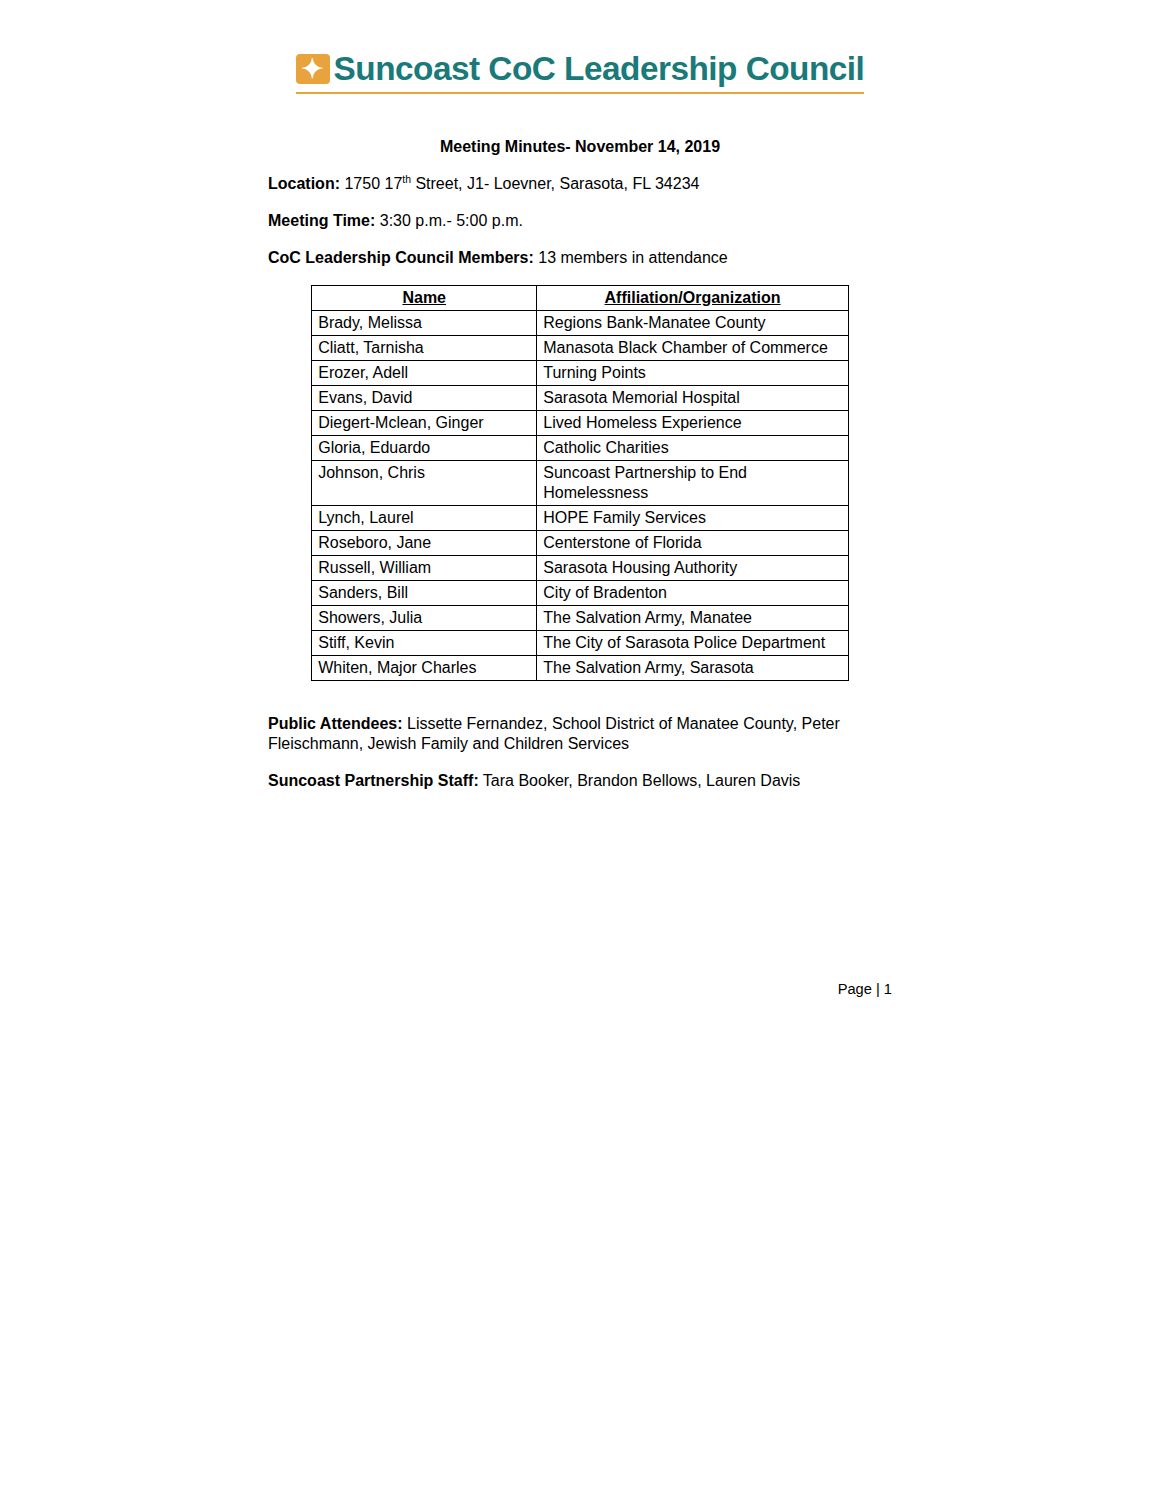✦Suncoast CoC Leadership Council
Meeting Minutes- November 14, 2019
Location: 1750 17th Street, J1- Loevner, Sarasota, FL 34234
Meeting Time: 3:30 p.m.- 5:00 p.m.
CoC Leadership Council Members: 13 members in attendance
| Name | Affiliation/Organization |
| --- | --- |
| Brady, Melissa | Regions Bank-Manatee County |
| Cliatt, Tarnisha | Manasota Black Chamber of Commerce |
| Erozer, Adell | Turning Points |
| Evans, David | Sarasota Memorial Hospital |
| Diegert-Mclean, Ginger | Lived Homeless Experience |
| Gloria, Eduardo | Catholic Charities |
| Johnson, Chris | Suncoast Partnership to End Homelessness |
| Lynch, Laurel | HOPE Family Services |
| Roseboro, Jane | Centerstone of Florida |
| Russell, William | Sarasota Housing Authority |
| Sanders, Bill | City of Bradenton |
| Showers, Julia | The Salvation Army, Manatee |
| Stiff, Kevin | The City of Sarasota Police Department |
| Whiten, Major Charles | The Salvation Army, Sarasota |
Public Attendees: Lissette Fernandez, School District of Manatee County, Peter Fleischmann, Jewish Family and Children Services
Suncoast Partnership Staff: Tara Booker, Brandon Bellows, Lauren Davis
Page | 1